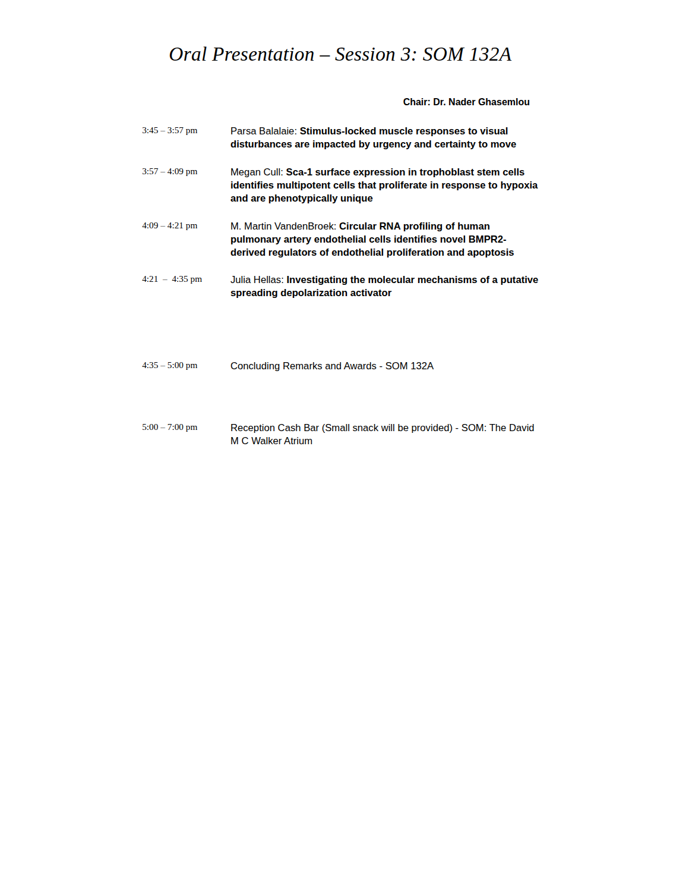Oral Presentation – Session 3: SOM 132A
Chair: Dr. Nader Ghasemlou
| 3:45 – 3:57 pm | Parsa Balalaie: Stimulus-locked muscle responses to visual disturbances are impacted by urgency and certainty to move |
| 3:57 – 4:09 pm | Megan Cull: Sca-1 surface expression in trophoblast stem cells identifies multipotent cells that proliferate in response to hypoxia and are phenotypically unique |
| 4:09 – 4:21 pm | M. Martin VandenBroek: Circular RNA profiling of human pulmonary artery endothelial cells identifies novel BMPR2-derived regulators of endothelial proliferation and apoptosis |
| 4:21 – 4:35 pm | Julia Hellas: Investigating the molecular mechanisms of a putative spreading depolarization activator |
| 4:35 – 5:00 pm | Concluding Remarks and Awards - SOM 132A |
| 5:00 – 7:00 pm | Reception Cash Bar (Small snack will be provided) - SOM: The David M C Walker Atrium |